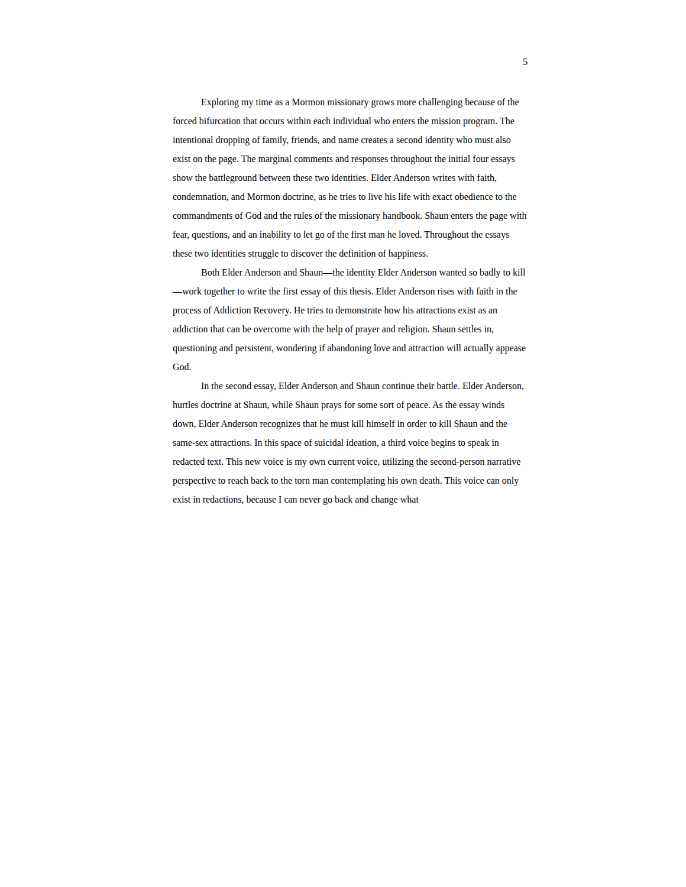5
Exploring my time as a Mormon missionary grows more challenging because of the forced bifurcation that occurs within each individual who enters the mission program. The intentional dropping of family, friends, and name creates a second identity who must also exist on the page. The marginal comments and responses throughout the initial four essays show the battleground between these two identities. Elder Anderson writes with faith, condemnation, and Mormon doctrine, as he tries to live his life with exact obedience to the commandments of God and the rules of the missionary handbook. Shaun enters the page with fear, questions, and an inability to let go of the first man he loved. Throughout the essays these two identities struggle to discover the definition of happiness.
Both Elder Anderson and Shaun—the identity Elder Anderson wanted so badly to kill—work together to write the first essay of this thesis. Elder Anderson rises with faith in the process of Addiction Recovery. He tries to demonstrate how his attractions exist as an addiction that can be overcome with the help of prayer and religion. Shaun settles in, questioning and persistent, wondering if abandoning love and attraction will actually appease God.
In the second essay, Elder Anderson and Shaun continue their battle. Elder Anderson, hurtles doctrine at Shaun, while Shaun prays for some sort of peace. As the essay winds down, Elder Anderson recognizes that he must kill himself in order to kill Shaun and the same-sex attractions. In this space of suicidal ideation, a third voice begins to speak in redacted text. This new voice is my own current voice, utilizing the second-person narrative perspective to reach back to the torn man contemplating his own death. This voice can only exist in redactions, because I can never go back and change what